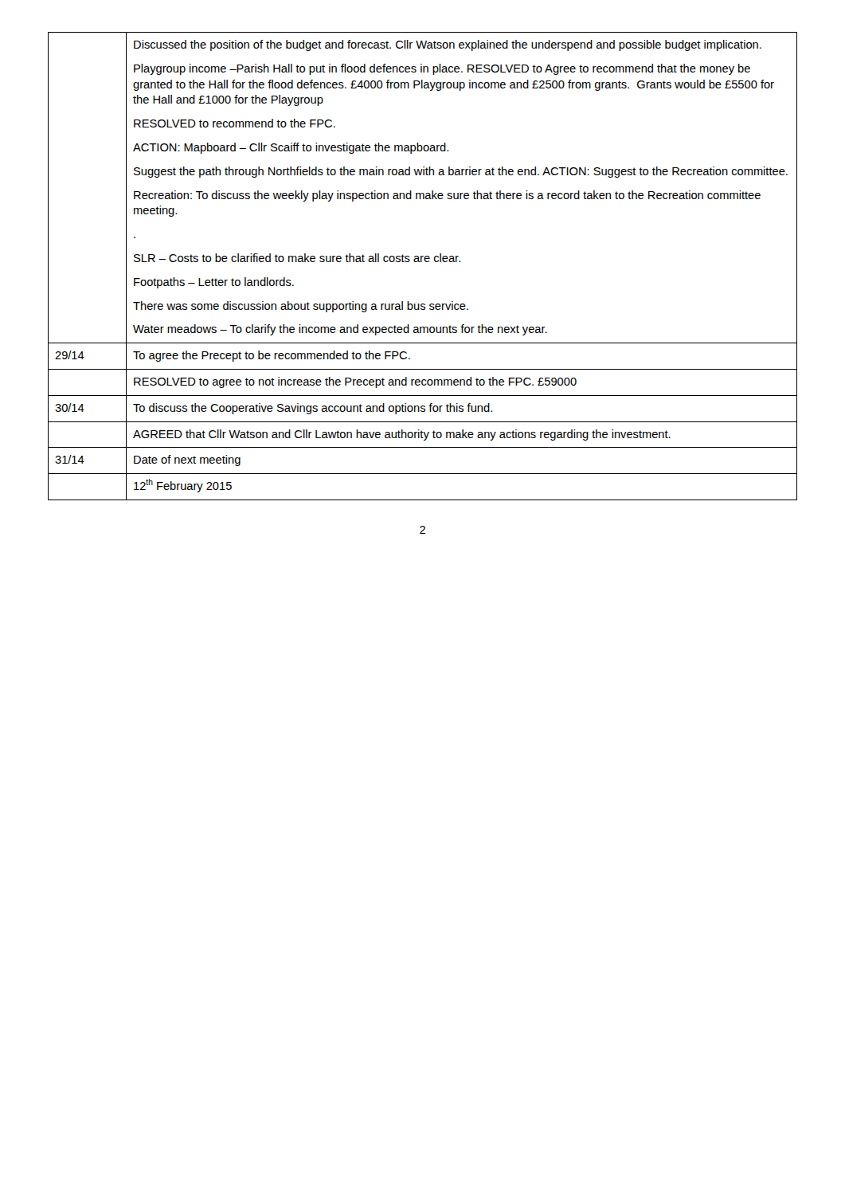| | Discussed the position of the budget and forecast. Cllr Watson explained the underspend and possible budget implication. Playgroup income –Parish Hall to put in flood defences in place. RESOLVED to Agree to recommend that the money be granted to the Hall for the flood defences. £4000 from Playgroup income and £2500 from grants. Grants would be £5500 for the Hall and £1000 for the Playgroup RESOLVED to recommend to the FPC. ACTION: Mapboard – Cllr Scaiff to investigate the mapboard. Suggest the path through Northfields to the main road with a barrier at the end. ACTION: Suggest to the Recreation committee. Recreation: To discuss the weekly play inspection and make sure that there is a record taken to the Recreation committee meeting. . SLR – Costs to be clarified to make sure that all costs are clear. Footpaths – Letter to landlords. There was some discussion about supporting a rural bus service. Water meadows – To clarify the income and expected amounts for the next year. |
| 29/14 | To agree the Precept to be recommended to the FPC. |
| | RESOLVED to agree to not increase the Precept and recommend to the FPC. £59000 |
| 30/14 | To discuss the Cooperative Savings account and options for this fund. |
| | AGREED that Cllr Watson and Cllr Lawton have authority to make any actions regarding the investment. |
| 31/14 | Date of next meeting |
| | 12 th February 2015 |
2